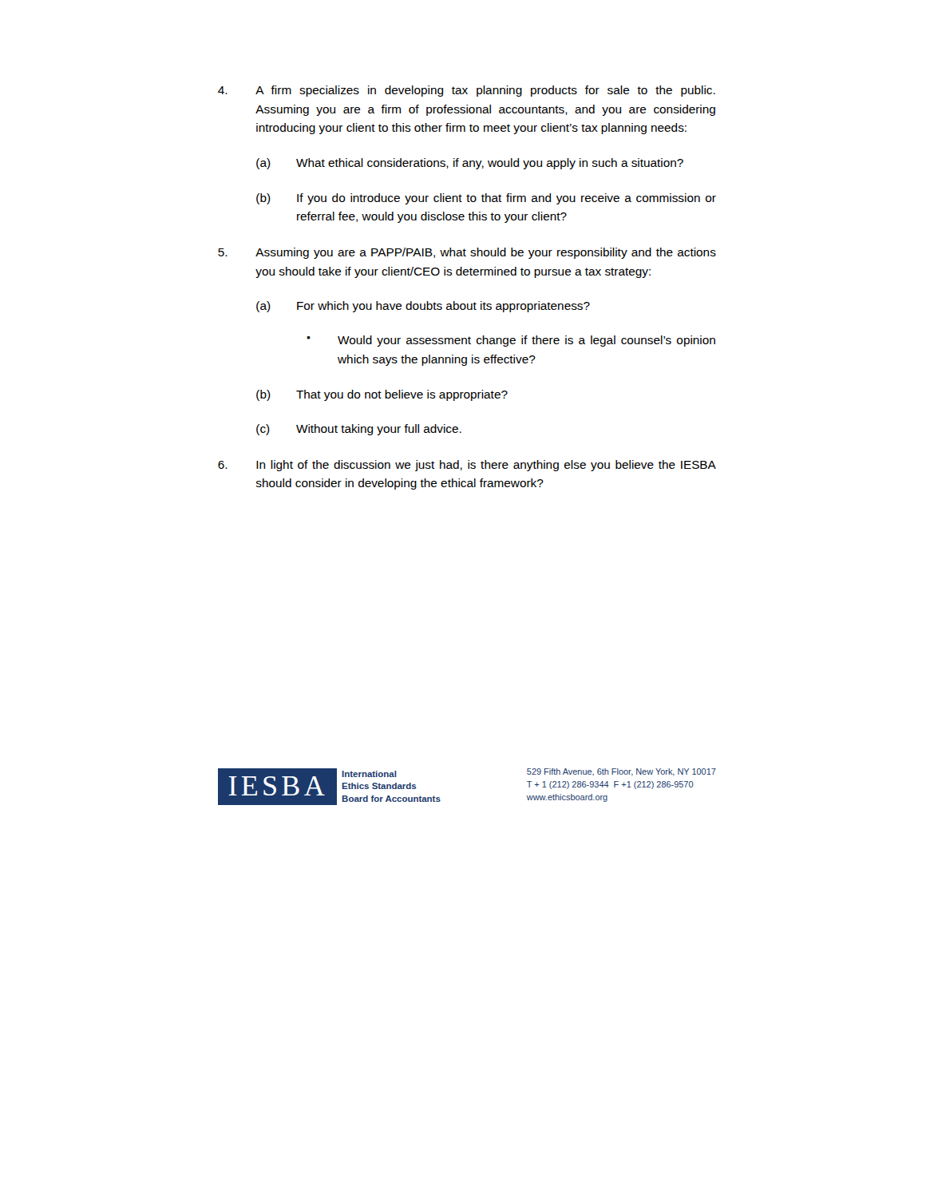4. A firm specializes in developing tax planning products for sale to the public. Assuming you are a firm of professional accountants, and you are considering introducing your client to this other firm to meet your client’s tax planning needs:
(a) What ethical considerations, if any, would you apply in such a situation?
(b) If you do introduce your client to that firm and you receive a commission or referral fee, would you disclose this to your client?
5. Assuming you are a PAPP/PAIB, what should be your responsibility and the actions you should take if your client/CEO is determined to pursue a tax strategy:
(a) For which you have doubts about its appropriateness?
▪ Would your assessment change if there is a legal counsel’s opinion which says the planning is effective?
(b) That you do not believe is appropriate?
(c) Without taking your full advice.
6. In light of the discussion we just had, is there anything else you believe the IESBA should consider in developing the ethical framework?
IESBA
International
Ethics Standards
Board for Accountants
529 Fifth Avenue, 6th Floor, New York, NY 10017
T + 1 (212) 286-9344 F +1 (212) 286-9570
www.ethicsboard.org